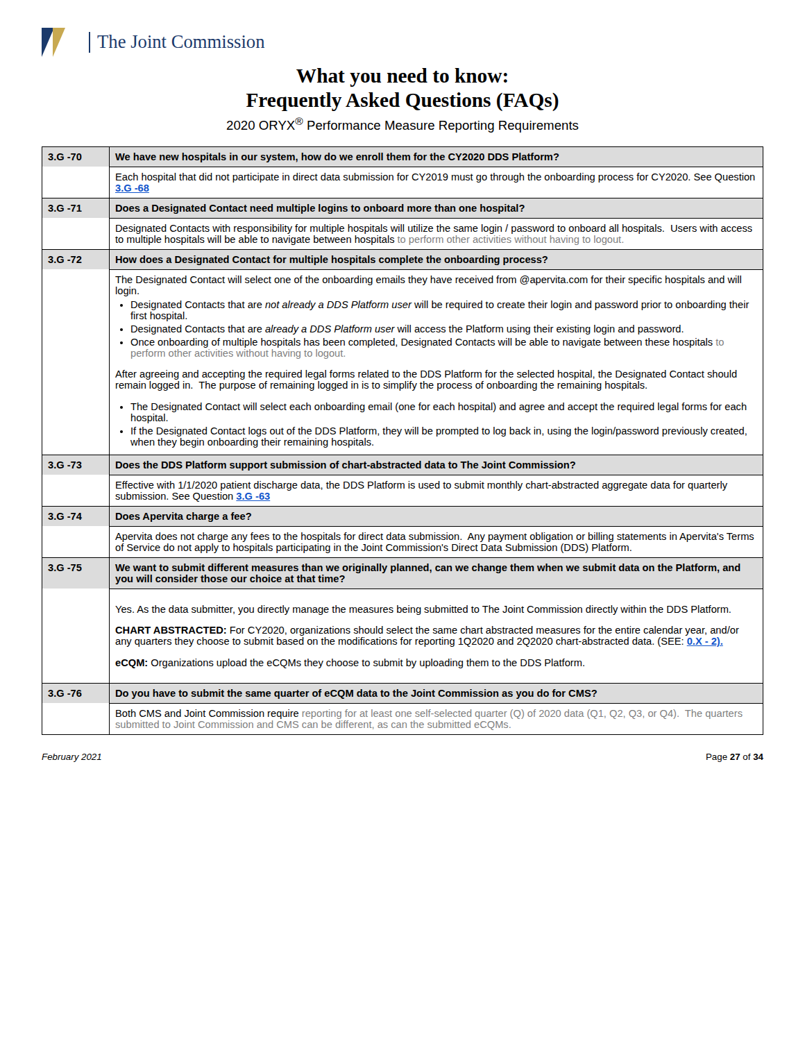The Joint Commission
What you need to know:
Frequently Asked Questions (FAQs)
2020 ORYX® Performance Measure Reporting Requirements
| 3.G -70 | We have new hospitals in our system, how do we enroll them for the CY2020 DDS Platform? |
| | Each hospital that did not participate in direct data submission for CY2019 must go through the onboarding process for CY2020. See Question 3.G -68 |
| 3.G -71 | Does a Designated Contact need multiple logins to onboard more than one hospital? |
| | Designated Contacts with responsibility for multiple hospitals will utilize the same login / password to onboard all hospitals. Users with access to multiple hospitals will be able to navigate between hospitals to perform other activities without having to logout. |
| 3.G -72 | How does a Designated Contact for multiple hospitals complete the onboarding process? |
| | The Designated Contact will select one of the onboarding emails they have received from @apervita.com for their specific hospitals and will login. Designated Contacts that are not already a DDS Platform user will be required to create their login and password prior to onboarding their first hospital. Designated Contacts that are already a DDS Platform user will access the Platform using their existing login and password. Once onboarding of multiple hospitals has been completed, Designated Contacts will be able to navigate between these hospitals to perform other activities without having to logout. After agreeing and accepting the required legal forms related to the DDS Platform for the selected hospital, the Designated Contact should remain logged in. The purpose of remaining logged in is to simplify the process of onboarding the remaining hospitals. The Designated Contact will select each onboarding email (one for each hospital) and agree and accept the required legal forms for each hospital. If the Designated Contact logs out of the DDS Platform, they will be prompted to log back in, using the login/password previously created, when they begin onboarding their remaining hospitals. |
| 3.G -73 | Does the DDS Platform support submission of chart-abstracted data to The Joint Commission? |
| | Effective with 1/1/2020 patient discharge data, the DDS Platform is used to submit monthly chart-abstracted aggregate data for quarterly submission. See Question 3.G -63 |
| 3.G -74 | Does Apervita charge a fee? |
| | Apervita does not charge any fees to the hospitals for direct data submission. Any payment obligation or billing statements in Apervita's Terms of Service do not apply to hospitals participating in the Joint Commission's Direct Data Submission (DDS) Platform. |
| 3.G -75 | We want to submit different measures than we originally planned, can we change them when we submit data on the Platform, and you will consider those our choice at that time? |
| | Yes. As the data submitter, you directly manage the measures being submitted to The Joint Commission directly within the DDS Platform. CHART ABSTRACTED: For CY2020, organizations should select the same chart abstracted measures for the entire calendar year, and/or any quarters they choose to submit based on the modifications for reporting 1Q2020 and 2Q2020 chart-abstracted data. (SEE: 0.X - 2). eCQM: Organizations upload the eCQMs they choose to submit by uploading them to the DDS Platform. |
| 3.G -76 | Do you have to submit the same quarter of eCQM data to the Joint Commission as you do for CMS? |
| | Both CMS and Joint Commission require reporting for at least one self-selected quarter (Q) of 2020 data (Q1, Q2, Q3, or Q4). The quarters submitted to Joint Commission and CMS can be different, as can the submitted eCQMs. |
February 2021
Page 27 of 34